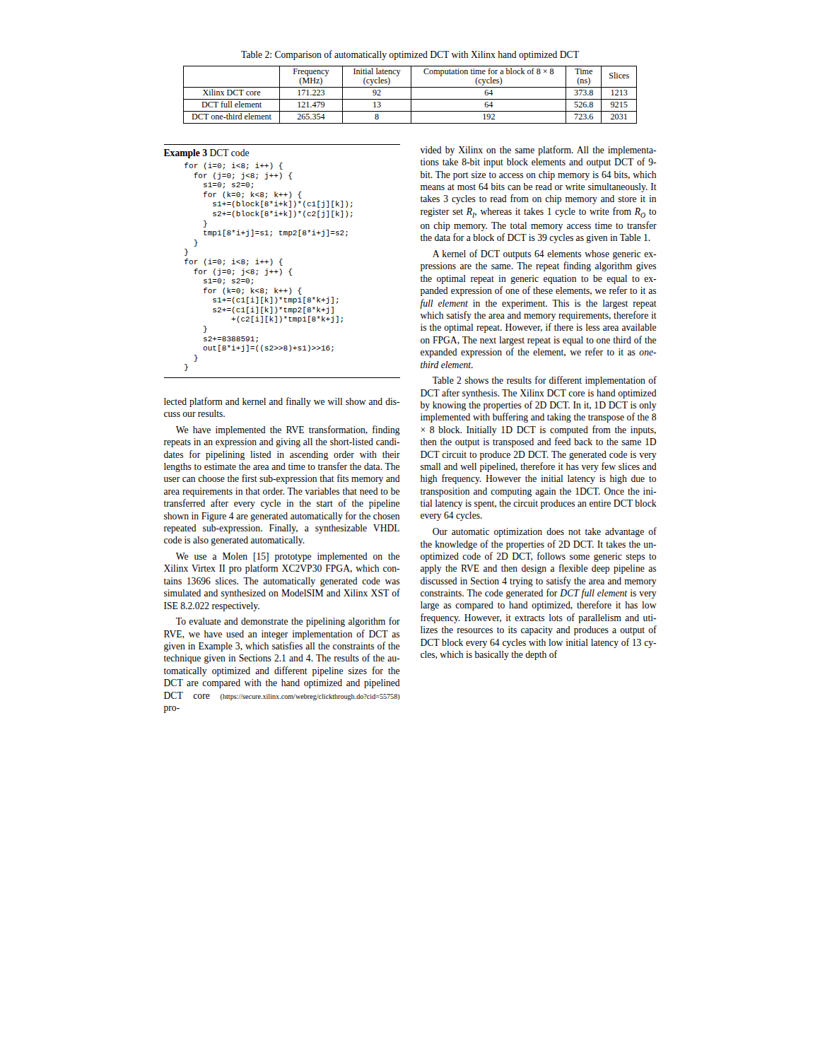Table 2: Comparison of automatically optimized DCT with Xilinx hand optimized DCT
| | Frequency (MHz) | Initial latency (cycles) | Computation time for a block of 8 × 8 (cycles) | Time (ns) | Slices |
| --- | --- | --- | --- | --- | --- |
| Xilinx DCT core | 171.223 | 92 | 64 | 373.8 | 1213 |
| DCT full element | 121.479 | 13 | 64 | 526.8 | 9215 |
| DCT one-third element | 265.354 | 8 | 192 | 723.6 | 2031 |
Example 3 DCT code
for (i=0; i<8; i++) {
  for (j=0; j<8; j++) {
    s1=0; s2=0;
    for (k=0; k<8; k++) {
      s1+=(block[8*i+k])*(c1[j][k]);
      s2+=(block[8*i+k])*(c2[j][k]);
    }
    tmp1[8*i+j]=s1; tmp2[8*i+j]=s2;
  }
}
for (i=0; i<8; i++) {
  for (j=0; j<8; j++) {
    s1=0; s2=0;
    for (k=0; k<8; k++) {
      s1+=(c1[i][k])*tmp1[8*k+j];
      s2+=(c1[i][k])*tmp2[8*k+j]
          +(c2[i][k])*tmp1[8*k+j];
    }
    s2+=8388591;
    out[8*i+j]=((s2>>8)+s1)>>16;
  }
}
lected platform and kernel and finally we will show and discuss our results.
We have implemented the RVE transformation, finding repeats in an expression and giving all the short-listed candidates for pipelining listed in ascending order with their lengths to estimate the area and time to transfer the data. The user can choose the first sub-expression that fits memory and area requirements in that order. The variables that need to be transferred after every cycle in the start of the pipeline shown in Figure 4 are generated automatically for the chosen repeated sub-expression. Finally, a synthesizable VHDL code is also generated automatically.
We use a Molen [15] prototype implemented on the Xilinx Virtex II pro platform XC2VP30 FPGA, which contains 13696 slices. The automatically generated code was simulated and synthesized on ModelSIM and Xilinx XST of ISE 8.2.022 respectively.
To evaluate and demonstrate the pipelining algorithm for RVE, we have used an integer implementation of DCT as given in Example 3, which satisfies all the constraints of the technique given in Sections 2.1 and 4. The results of the automatically optimized and different pipeline sizes for the DCT are compared with the hand optimized and pipelined DCT core (https://secure.xilinx.com/webreg/clickthrough.do?cid=55758) pro-
vided by Xilinx on the same platform. All the implementations take 8-bit input block elements and output DCT of 9-bit. The port size to access on chip memory is 64 bits, which means at most 64 bits can be read or write simultaneously. It takes 3 cycles to read from on chip memory and store it in register set RI, whereas it takes 1 cycle to write from RO to on chip memory. The total memory access time to transfer the data for a block of DCT is 39 cycles as given in Table 1.
A kernel of DCT outputs 64 elements whose generic expressions are the same. The repeat finding algorithm gives the optimal repeat in generic equation to be equal to expanded expression of one of these elements, we refer to it as full element in the experiment. This is the largest repeat which satisfy the area and memory requirements, therefore it is the optimal repeat. However, if there is less area available on FPGA, The next largest repeat is equal to one third of the expanded expression of the element, we refer to it as one-third element.
Table 2 shows the results for different implementation of DCT after synthesis. The Xilinx DCT core is hand optimized by knowing the properties of 2D DCT. In it, 1D DCT is only implemented with buffering and taking the transpose of the 8 × 8 block. Initially 1D DCT is computed from the inputs, then the output is transposed and feed back to the same 1D DCT circuit to produce 2D DCT. The generated code is very small and well pipelined, therefore it has very few slices and high frequency. However the initial latency is high due to transposition and computing again the 1DCT. Once the initial latency is spent, the circuit produces an entire DCT block every 64 cycles.
Our automatic optimization does not take advantage of the knowledge of the properties of 2D DCT. It takes the unoptimized code of 2D DCT, follows some generic steps to apply the RVE and then design a flexible deep pipeline as discussed in Section 4 trying to satisfy the area and memory constraints. The code generated for DCT full element is very large as compared to hand optimized, therefore it has low frequency. However, it extracts lots of parallelism and utilizes the resources to its capacity and produces a output of DCT block every 64 cycles with low initial latency of 13 cycles, which is basically the depth of